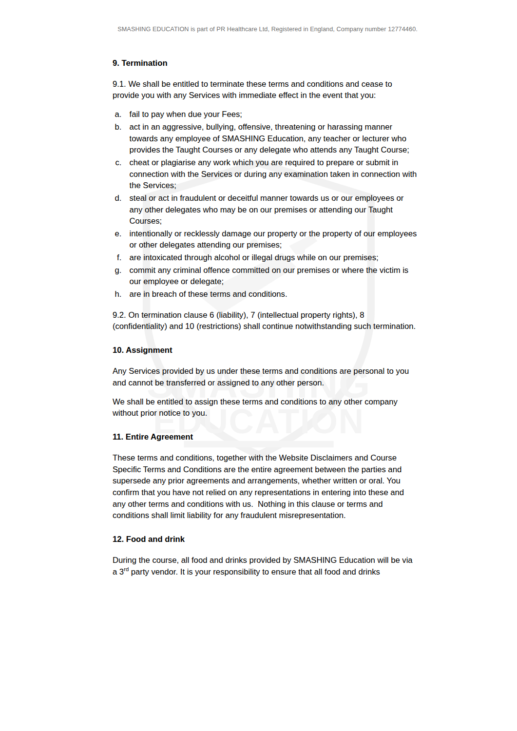SMASHING EDUCATION
SMASHING EDUCATION is part of PR Healthcare Ltd, Registered in England, Company number 12774460.
9. Termination
9.1. We shall be entitled to terminate these terms and conditions and cease to provide you with any Services with immediate effect in the event that you:
fail to pay when due your Fees;
act in an aggressive, bullying, offensive, threatening or harassing manner towards any employee of SMASHING Education, any teacher or lecturer who provides the Taught Courses or any delegate who attends any Taught Course;
cheat or plagiarise any work which you are required to prepare or submit in connection with the Services or during any examination taken in connection with the Services;
steal or act in fraudulent or deceitful manner towards us or our employees or any other delegates who may be on our premises or attending our Taught Courses;
intentionally or recklessly damage our property or the property of our employees or other delegates attending our premises;
are intoxicated through alcohol or illegal drugs while on our premises;
commit any criminal offence committed on our premises or where the victim is our employee or delegate;
are in breach of these terms and conditions.
9.2. On termination clause 6 (liability), 7 (intellectual property rights), 8 (confidentiality) and 10 (restrictions) shall continue notwithstanding such termination.
10. Assignment
Any Services provided by us under these terms and conditions are personal to you and cannot be transferred or assigned to any other person.
We shall be entitled to assign these terms and conditions to any other company without prior notice to you.
11. Entire Agreement
These terms and conditions, together with the Website Disclaimers and Course Specific Terms and Conditions are the entire agreement between the parties and supersede any prior agreements and arrangements, whether written or oral. You confirm that you have not relied on any representations in entering into these and any other terms and conditions with us. Nothing in this clause or terms and conditions shall limit liability for any fraudulent misrepresentation.
12. Food and drink
During the course, all food and drinks provided by SMASHING Education will be via a 3rd party vendor. It is your responsibility to ensure that all food and drinks